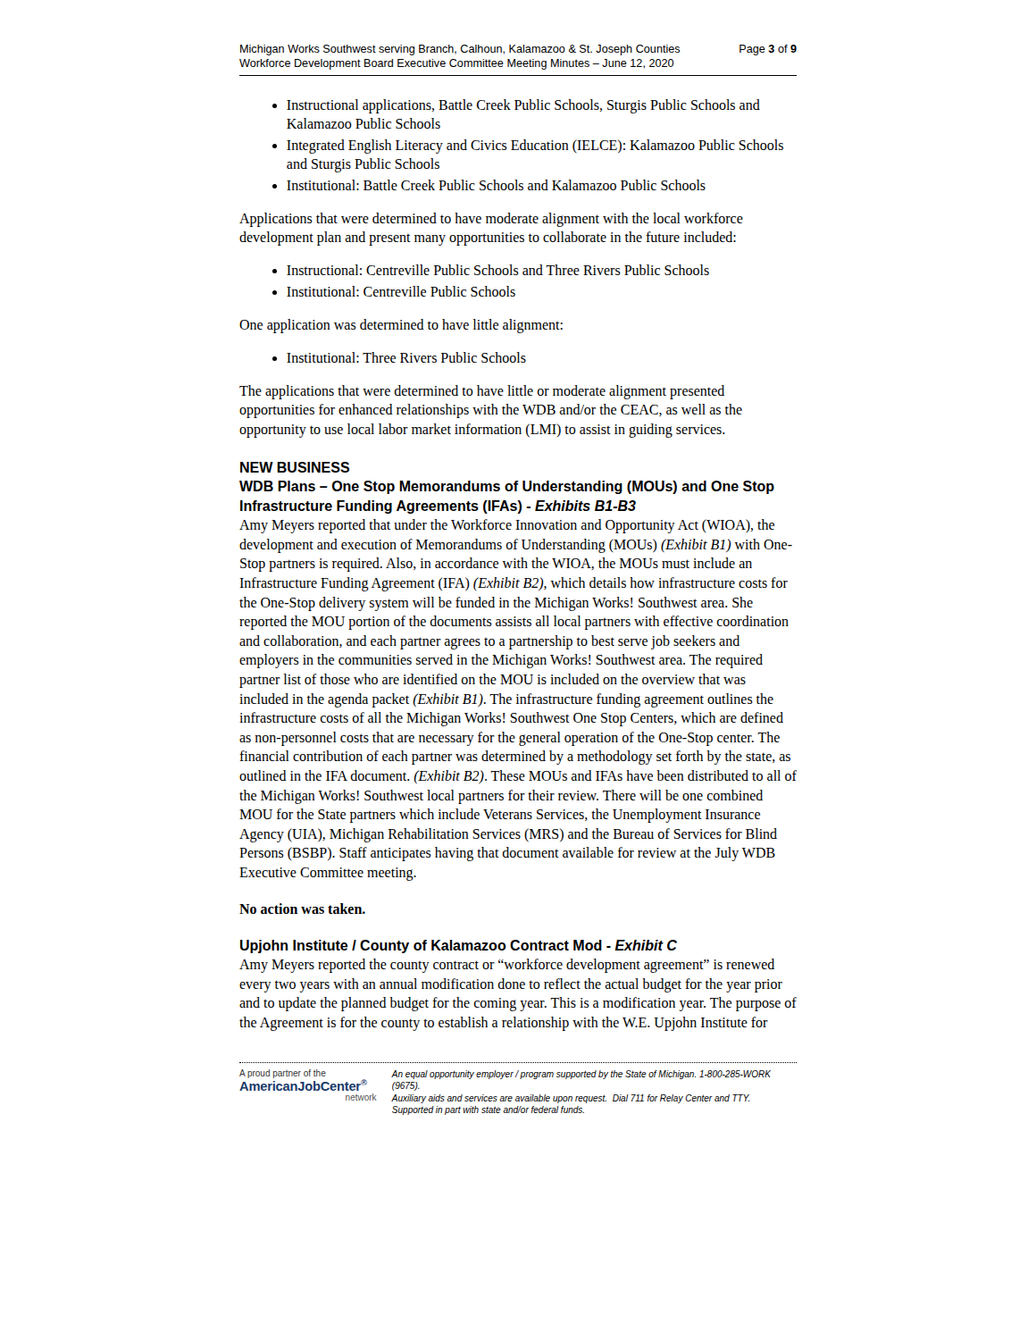Michigan Works Southwest serving Branch, Calhoun, Kalamazoo & St. Joseph Counties
Workforce Development Board Executive Committee Meeting Minutes – June 12, 2020
Page 3 of 9
Instructional applications, Battle Creek Public Schools, Sturgis Public Schools and Kalamazoo Public Schools
Integrated English Literacy and Civics Education (IELCE): Kalamazoo Public Schools and Sturgis Public Schools
Institutional: Battle Creek Public Schools and Kalamazoo Public Schools
Applications that were determined to have moderate alignment with the local workforce development plan and present many opportunities to collaborate in the future included:
Instructional: Centreville Public Schools and Three Rivers Public Schools
Institutional: Centreville Public Schools
One application was determined to have little alignment:
Institutional: Three Rivers Public Schools
The applications that were determined to have little or moderate alignment presented opportunities for enhanced relationships with the WDB and/or the CEAC, as well as the opportunity to use local labor market information (LMI) to assist in guiding services.
NEW BUSINESS
WDB Plans – One Stop Memorandums of Understanding (MOUs) and One Stop Infrastructure Funding Agreements (IFAs) - Exhibits B1-B3
Amy Meyers reported that under the Workforce Innovation and Opportunity Act (WIOA), the development and execution of Memorandums of Understanding (MOUs) (Exhibit B1) with One-Stop partners is required. Also, in accordance with the WIOA, the MOUs must include an Infrastructure Funding Agreement (IFA) (Exhibit B2), which details how infrastructure costs for the One-Stop delivery system will be funded in the Michigan Works! Southwest area. She reported the MOU portion of the documents assists all local partners with effective coordination and collaboration, and each partner agrees to a partnership to best serve job seekers and employers in the communities served in the Michigan Works! Southwest area. The required partner list of those who are identified on the MOU is included on the overview that was included in the agenda packet (Exhibit B1). The infrastructure funding agreement outlines the infrastructure costs of all the Michigan Works! Southwest One Stop Centers, which are defined as non-personnel costs that are necessary for the general operation of the One-Stop center. The financial contribution of each partner was determined by a methodology set forth by the state, as outlined in the IFA document. (Exhibit B2). These MOUs and IFAs have been distributed to all of the Michigan Works! Southwest local partners for their review. There will be one combined MOU for the State partners which include Veterans Services, the Unemployment Insurance Agency (UIA), Michigan Rehabilitation Services (MRS) and the Bureau of Services for Blind Persons (BSBP). Staff anticipates having that document available for review at the July WDB Executive Committee meeting.
No action was taken.
Upjohn Institute / County of Kalamazoo Contract Mod - Exhibit C
Amy Meyers reported the county contract or “workforce development agreement” is renewed every two years with an annual modification done to reflect the actual budget for the year prior and to update the planned budget for the coming year. This is a modification year. The purpose of the Agreement is for the county to establish a relationship with the W.E. Upjohn Institute for
A proud partner of the
AmericanJobCenter®
network
An equal opportunity employer / program supported by the State of Michigan. 1-800-285-WORK (9675).
Auxiliary aids and services are available upon request. Dial 711 for Relay Center and TTY.
Supported in part with state and/or federal funds.